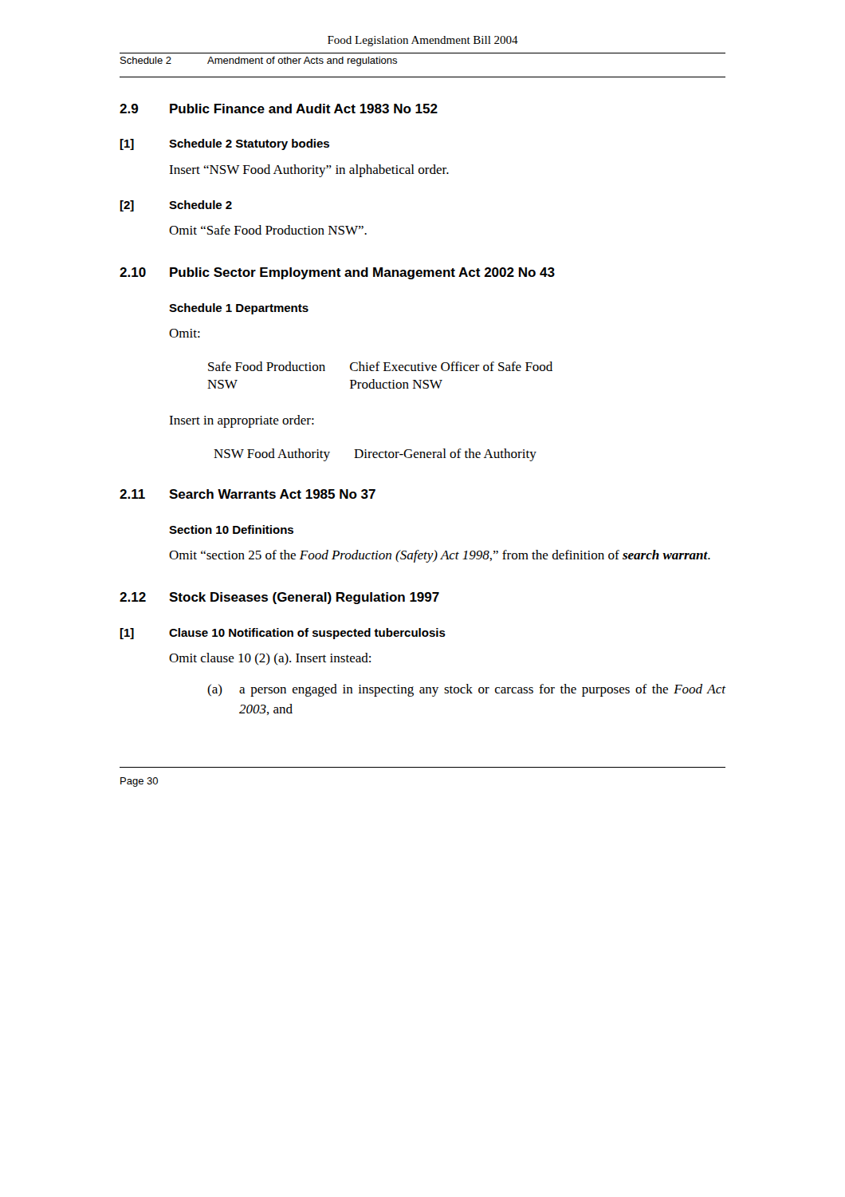Food Legislation Amendment Bill 2004
Schedule 2 Amendment of other Acts and regulations
2.9 Public Finance and Audit Act 1983 No 152
[1] Schedule 2 Statutory bodies
Insert “NSW Food Authority” in alphabetical order.
[2] Schedule 2
Omit “Safe Food Production NSW”.
2.10 Public Sector Employment and Management Act 2002 No 43
Schedule 1 Departments
Omit:
| Safe Food Production NSW | Chief Executive Officer of Safe Food Production NSW |
Insert in appropriate order:
| NSW Food Authority | Director-General of the Authority |
2.11 Search Warrants Act 1985 No 37
Section 10 Definitions
Omit “section 25 of the Food Production (Safety) Act 1998,” from the definition of search warrant.
2.12 Stock Diseases (General) Regulation 1997
[1] Clause 10 Notification of suspected tuberculosis
Omit clause 10 (2) (a). Insert instead:
(a) a person engaged in inspecting any stock or carcass for the purposes of the Food Act 2003, and
Page 30